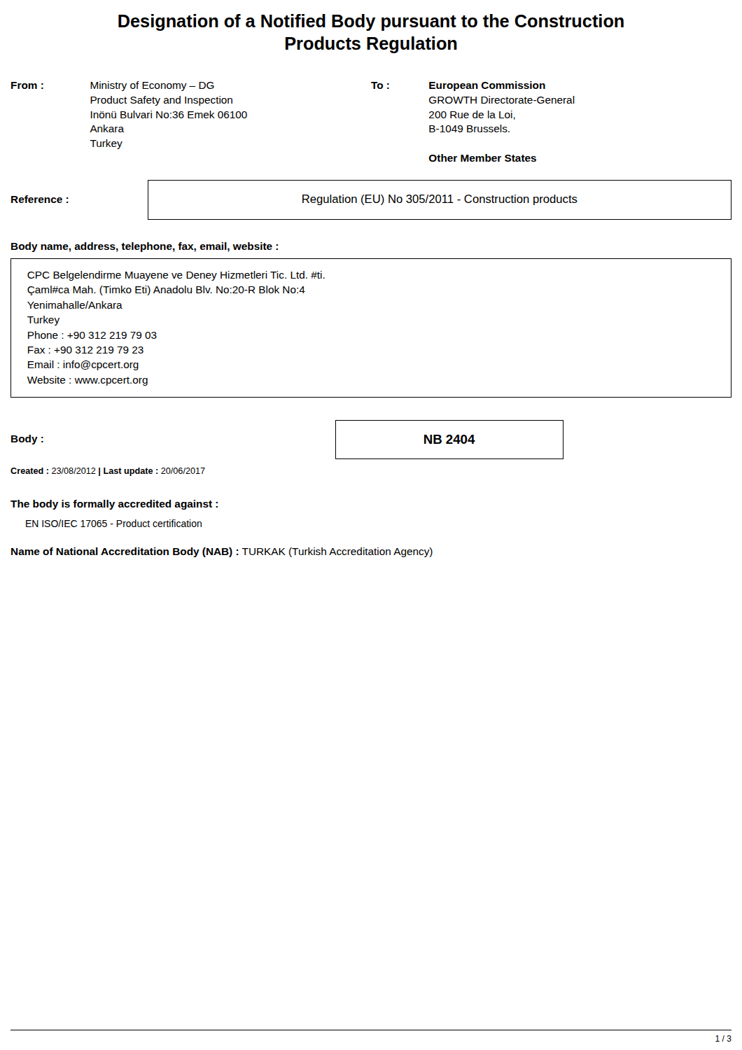Designation of a Notified Body pursuant to the Construction
Products Regulation
| From : | Ministry of Economy – DG Product Safety and Inspection Inönü Bulvari No:36 Emek 06100 Ankara Turkey | To : | European Commission GROWTH Directorate-General 200 Rue de la Loi, B-1049 Brussels. Other Member States |
Reference :
Regulation (EU) No 305/2011 - Construction products
Body name, address, telephone, fax, email, website :
CPC Belgelendirme Muayene ve Deney Hizmetleri Tic. Ltd. #ti.
Çaml#ca Mah. (Timko Eti) Anadolu Blv. No:20-R Blok No:4
Yenimahalle/Ankara
Turkey
Phone : +90 312 219 79 03
Fax : +90 312 219 79 23
Email : info@cpcert.org
Website : www.cpcert.org
Body :
NB 2404
Created : 23/08/2012 | Last update : 20/06/2017
The body is formally accredited against :
EN ISO/IEC 17065 - Product certification
Name of National Accreditation Body (NAB) : TURKAK (Turkish Accreditation Agency)
1 / 3